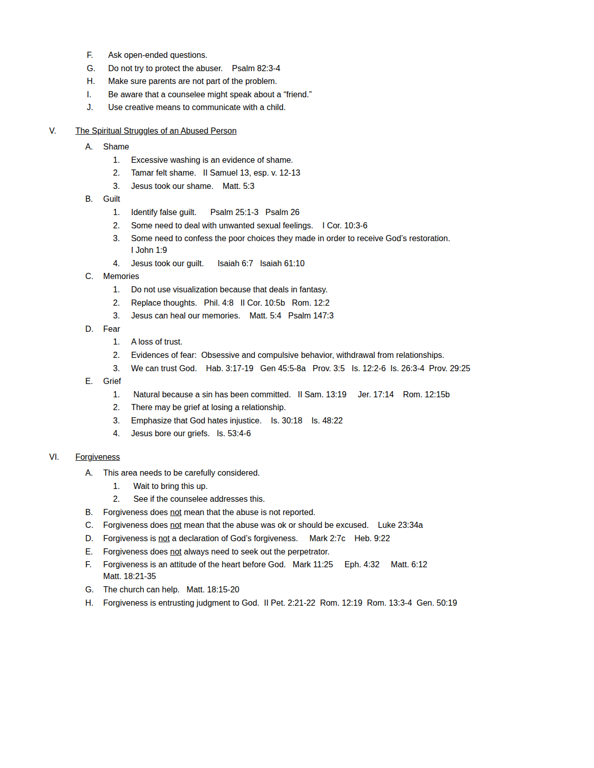F. Ask open-ended questions.
G. Do not try to protect the abuser. Psalm 82:3-4
H. Make sure parents are not part of the problem.
I. Be aware that a counselee might speak about a “friend.”
J. Use creative means to communicate with a child.
V. The Spiritual Struggles of an Abused Person
A. Shame
1. Excessive washing is an evidence of shame.
2. Tamar felt shame. II Samuel 13, esp. v. 12-13
3. Jesus took our shame. Matt. 5:3
B. Guilt
1. Identify false guilt. Psalm 25:1-3 Psalm 26
2. Some need to deal with unwanted sexual feelings. I Cor. 10:3-6
3. Some need to confess the poor choices they made in order to receive God’s restoration.
I John 1:9
4. Jesus took our guilt. Isaiah 6:7 Isaiah 61:10
C. Memories
1. Do not use visualization because that deals in fantasy.
2. Replace thoughts. Phil. 4:8 II Cor. 10:5b Rom. 12:2
3. Jesus can heal our memories. Matt. 5:4 Psalm 147:3
D. Fear
1. A loss of trust.
2. Evidences of fear: Obsessive and compulsive behavior, withdrawal from relationships.
3. We can trust God. Hab. 3:17-19 Gen 45:5-8a Prov. 3:5 Is. 12:2-6 Is. 26:3-4 Prov. 29:25
E. Grief
1. Natural because a sin has been committed. II Sam. 13:19 Jer. 17:14 Rom. 12:15b
2. There may be grief at losing a relationship.
3. Emphasize that God hates injustice. Is. 30:18 Is. 48:22
4. Jesus bore our griefs. Is. 53:4-6
VI. Forgiveness
A. This area needs to be carefully considered.
1. Wait to bring this up.
2. See if the counselee addresses this.
B. Forgiveness does not mean that the abuse is not reported.
C. Forgiveness does not mean that the abuse was ok or should be excused. Luke 23:34a
D. Forgiveness is not a declaration of God’s forgiveness. Mark 2:7c Heb. 9:22
E. Forgiveness does not always need to seek out the perpetrator.
F. Forgiveness is an attitude of the heart before God. Mark 11:25 Eph. 4:32 Matt. 6:12
Matt. 18:21-35
G. The church can help. Matt. 18:15-20
H. Forgiveness is entrusting judgment to God. II Pet. 2:21-22 Rom. 12:19 Rom. 13:3-4 Gen. 50:19